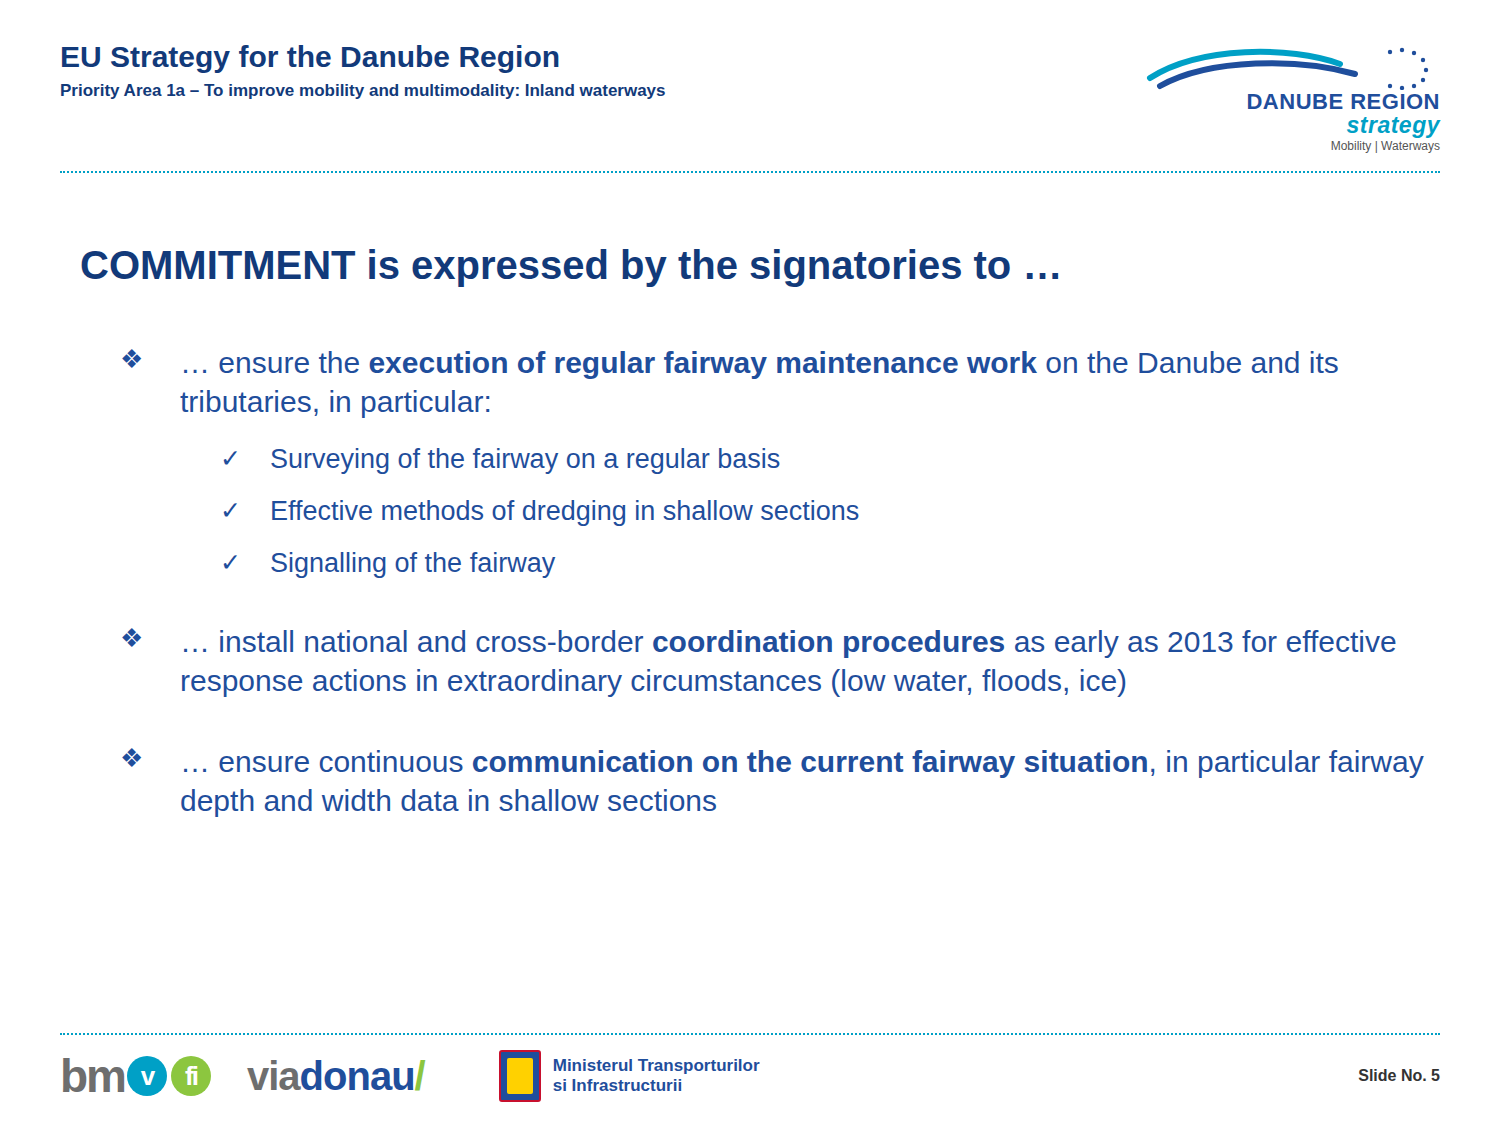EU Strategy for the Danube Region
Priority Area 1a – To improve mobility and multimodality: Inland waterways
DANUBE REGION strategy
Mobility | Waterways
COMMITMENT is expressed by the signatories to …
… ensure the execution of regular fairway maintenance work on the Danube and its tributaries, in particular:
Surveying of the fairway on a regular basis
Effective methods of dredging in shallow sections
Signalling of the fairway
… install national and cross-border coordination procedures as early as 2013 for effective response actions in extraordinary circumstances (low water, floods, ice)
… ensure continuous communication on the current fairway situation, in particular fairway depth and width data in shallow sections
bmvfi
viadonau/
Ministerul Transporturilor
si Infrastructurii
Slide No. 5